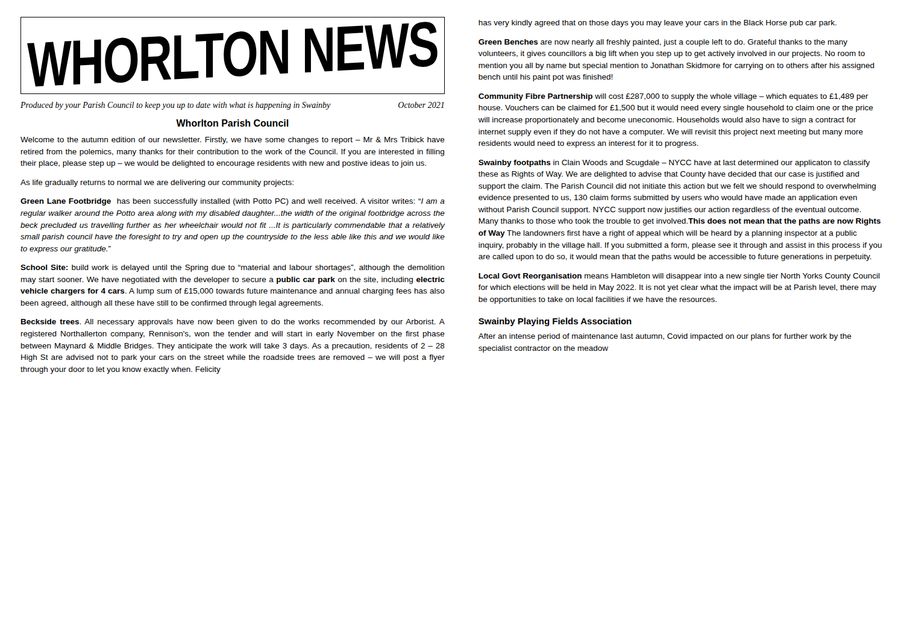WHORLTON NEWS
Produced by your Parish Council to keep you up to date with what is happening in Swainby October 2021
Whorlton Parish Council
Welcome to the autumn edition of our newsletter. Firstly, we have some changes to report – Mr & Mrs Tribick have retired from the polemics, many thanks for their contribution to the work of the Council. If you are interested in filling their place, please step up – we would be delighted to encourage residents with new and postive ideas to join us.
As life gradually returns to normal we are delivering our community projects:
Green Lane Footbridge has been successfully installed (with Potto PC) and well received. A visitor writes: “I am a regular walker around the Potto area along with my disabled daughter...the width of the original footbridge across the beck precluded us travelling further as her wheelchair would not fit ...It is particularly commendable that a relatively small parish council have the foresight to try and open up the countryside to the less able like this and we would like to express our gratitude.”
School Site: build work is delayed until the Spring due to “material and labour shortages”, although the demolition may start sooner. We have negotiated with the developer to secure a public car park on the site, including electric vehicle chargers for 4 cars. A lump sum of £15,000 towards future maintenance and annual charging fees has also been agreed, although all these have still to be confirmed through legal agreements.
Beckside trees. All necessary approvals have now been given to do the works recommended by our Arborist. A registered Northallerton company, Rennison's, won the tender and will start in early November on the first phase between Maynard & Middle Bridges. They anticipate the work will take 3 days. As a precaution, residents of 2 – 28 High St are advised not to park your cars on the street while the roadside trees are removed – we will post a flyer through your door to let you know exactly when. Felicity
has very kindly agreed that on those days you may leave your cars in the Black Horse pub car park.
Green Benches are now nearly all freshly painted, just a couple left to do. Grateful thanks to the many volunteers, it gives councillors a big lift when you step up to get actively involved in our projects. No room to mention you all by name but special mention to Jonathan Skidmore for carrying on to others after his assigned bench until his paint pot was finished!
Community Fibre Partnership will cost £287,000 to supply the whole village – which equates to £1,489 per house. Vouchers can be claimed for £1,500 but it would need every single household to claim one or the price will increase proportionately and become uneconomic. Households would also have to sign a contract for internet supply even if they do not have a computer. We will revisit this project next meeting but many more residents would need to express an interest for it to progress.
Swainby footpaths in Clain Woods and Scugdale – NYCC have at last determined our applicaton to classify these as Rights of Way. We are delighted to advise that County have decided that our case is justified and support the claim. The Parish Council did not initiate this action but we felt we should respond to overwhelming evidence presented to us, 130 claim forms submitted by users who would have made an application even without Parish Council support. NYCC support now justifies our action regardless of the eventual outcome. Many thanks to those who took the trouble to get involved.This does not mean that the paths are now Rights of Way The landowners first have a right of appeal which will be heard by a planning inspector at a public inquiry, probably in the village hall. If you submitted a form, please see it through and assist in this process if you are called upon to do so, it would mean that the paths would be accessible to future generations in perpetuity.
Local Govt Reorganisation means Hambleton will disappear into a new single tier North Yorks County Council for which elections will be held in May 2022. It is not yet clear what the impact will be at Parish level, there may be opportunities to take on local facilities if we have the resources.
Swainby Playing Fields Association
After an intense period of maintenance last autumn, Covid impacted on our plans for further work by the specialist contractor on the meadow